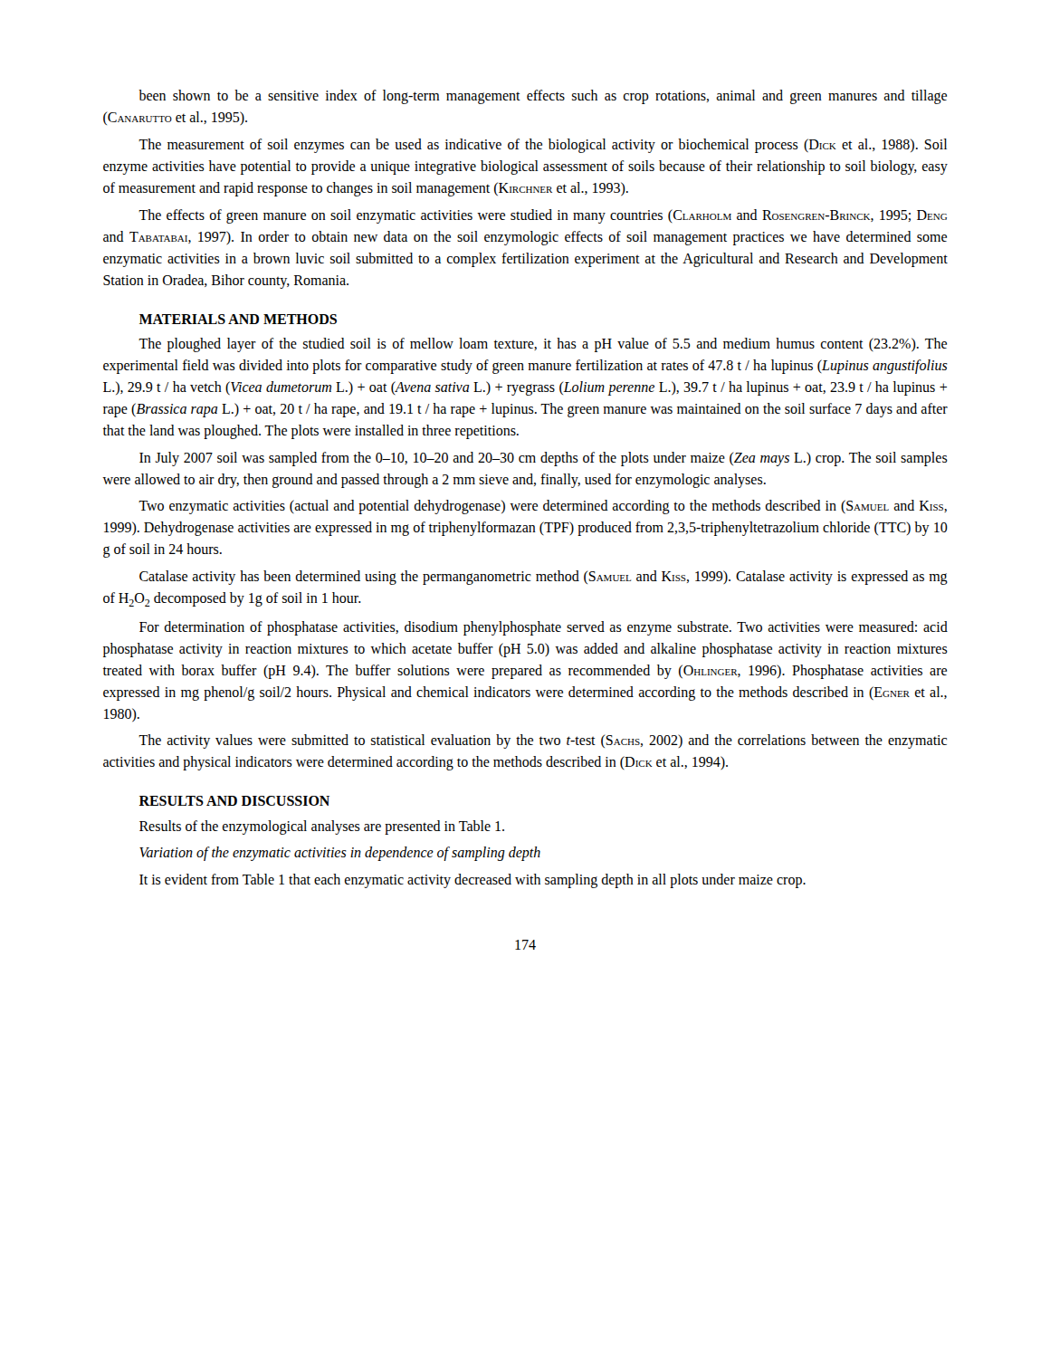been shown to be a sensitive index of long-term management effects such as crop rotations, animal and green manures and tillage (Canarutto et al., 1995).
The measurement of soil enzymes can be used as indicative of the biological activity or biochemical process (Dick et al., 1988). Soil enzyme activities have potential to provide a unique integrative biological assessment of soils because of their relationship to soil biology, easy of measurement and rapid response to changes in soil management (Kirchner et al., 1993).
The effects of green manure on soil enzymatic activities were studied in many countries (Clarholm and Rosengren-Brinck, 1995; Deng and Tabatabai, 1997). In order to obtain new data on the soil enzymologic effects of soil management practices we have determined some enzymatic activities in a brown luvic soil submitted to a complex fertilization experiment at the Agricultural and Research and Development Station in Oradea, Bihor county, Romania.
MATERIALS AND METHODS
The ploughed layer of the studied soil is of mellow loam texture, it has a pH value of 5.5 and medium humus content (23.2%). The experimental field was divided into plots for comparative study of green manure fertilization at rates of 47.8 t / ha lupinus (Lupinus angustifolius L.), 29.9 t / ha vetch (Vicea dumetorum L.) + oat (Avena sativa L.) + ryegrass (Lolium perenne L.), 39.7 t / ha lupinus + oat, 23.9 t / ha lupinus + rape (Brassica rapa L.) + oat, 20 t / ha rape, and 19.1 t / ha rape + lupinus. The green manure was maintained on the soil surface 7 days and after that the land was ploughed. The plots were installed in three repetitions.
In July 2007 soil was sampled from the 0–10, 10–20 and 20–30 cm depths of the plots under maize (Zea mays L.) crop. The soil samples were allowed to air dry, then ground and passed through a 2 mm sieve and, finally, used for enzymologic analyses.
Two enzymatic activities (actual and potential dehydrogenase) were determined according to the methods described in (Samuel and Kiss, 1999). Dehydrogenase activities are expressed in mg of triphenylformazan (TPF) produced from 2,3,5-triphenyltetrazolium chloride (TTC) by 10 g of soil in 24 hours.
Catalase activity has been determined using the permanganometric method (Samuel and Kiss, 1999). Catalase activity is expressed as mg of H2O2 decomposed by 1g of soil in 1 hour.
For determination of phosphatase activities, disodium phenylphosphate served as enzyme substrate. Two activities were measured: acid phosphatase activity in reaction mixtures to which acetate buffer (pH 5.0) was added and alkaline phosphatase activity in reaction mixtures treated with borax buffer (pH 9.4). The buffer solutions were prepared as recommended by (Ohlinger, 1996). Phosphatase activities are expressed in mg phenol/g soil/2 hours. Physical and chemical indicators were determined according to the methods described in (Egner et al., 1980).
The activity values were submitted to statistical evaluation by the two t-test (Sachs, 2002) and the correlations between the enzymatic activities and physical indicators were determined according to the methods described in (Dick et al., 1994).
RESULTS AND DISCUSSION
Results of the enzymological analyses are presented in Table 1.
Variation of the enzymatic activities in dependence of sampling depth
It is evident from Table 1 that each enzymatic activity decreased with sampling depth in all plots under maize crop.
174